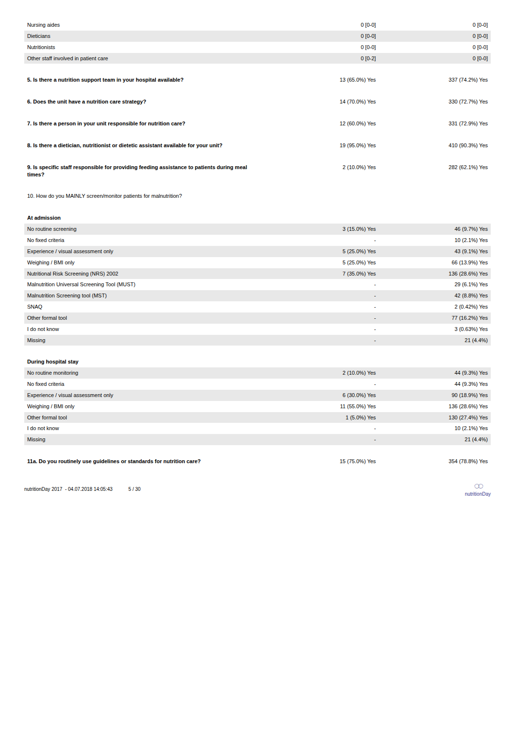| Nursing aides | 0 [0-0] | 0 [0-0] |
| Dieticians | 0 [0-0] | 0 [0-0] |
| Nutritionists | 0 [0-0] | 0 [0-0] |
| Other staff involved in patient care | 0 [0-2] | 0 [0-0] |
| 5. Is there a nutrition support team in your hospital available? | 13 (65.0%) Yes | 337 (74.2%) Yes |
| 6. Does the unit have a nutrition care strategy? | 14 (70.0%) Yes | 330 (72.7%) Yes |
| 7. Is there a person in your unit responsible for nutrition care? | 12 (60.0%) Yes | 331 (72.9%) Yes |
| 8. Is there a dietician, nutritionist or dietetic assistant available for your unit? | 19 (95.0%) Yes | 410 (90.3%) Yes |
| 9. Is specific staff responsible for providing feeding assistance to patients during meal times? | 2 (10.0%) Yes | 282 (62.1%) Yes |
| 10. How do you MAINLY screen/monitor patients for malnutrition? | | |
| At admission | | |
| No routine screening | 3 (15.0%) Yes | 46 (9.7%) Yes |
| No fixed criteria | - | 10 (2.1%) Yes |
| Experience / visual assessment only | 5 (25.0%) Yes | 43 (9.1%) Yes |
| Weighing / BMI only | 5 (25.0%) Yes | 66 (13.9%) Yes |
| Nutritional Risk Screening (NRS) 2002 | 7 (35.0%) Yes | 136 (28.6%) Yes |
| Malnutrition Universal Screening Tool (MUST) | - | 29 (6.1%) Yes |
| Malnutrition Screening tool (MST) | - | 42 (8.8%) Yes |
| SNAQ | - | 2 (0.42%) Yes |
| Other formal tool | - | 77 (16.2%) Yes |
| I do not know | - | 3 (0.63%) Yes |
| Missing | - | 21 (4.4%) |
| During hospital stay | | |
| No routine monitoring | 2 (10.0%) Yes | 44 (9.3%) Yes |
| No fixed criteria | - | 44 (9.3%) Yes |
| Experience / visual assessment only | 6 (30.0%) Yes | 90 (18.9%) Yes |
| Weighing / BMI only | 11 (55.0%) Yes | 136 (28.6%) Yes |
| Other formal tool | 1 (5.0%) Yes | 130 (27.4%) Yes |
| I do not know | - | 10 (2.1%) Yes |
| Missing | - | 21 (4.4%) |
| 11a. Do you routinely use guidelines or standards for nutrition care? | 15 (75.0%) Yes | 354 (78.8%) Yes |
nutritionDay 2017 - 04.07.2018 14:05:43 5 / 30
◌◌
nutritionDay